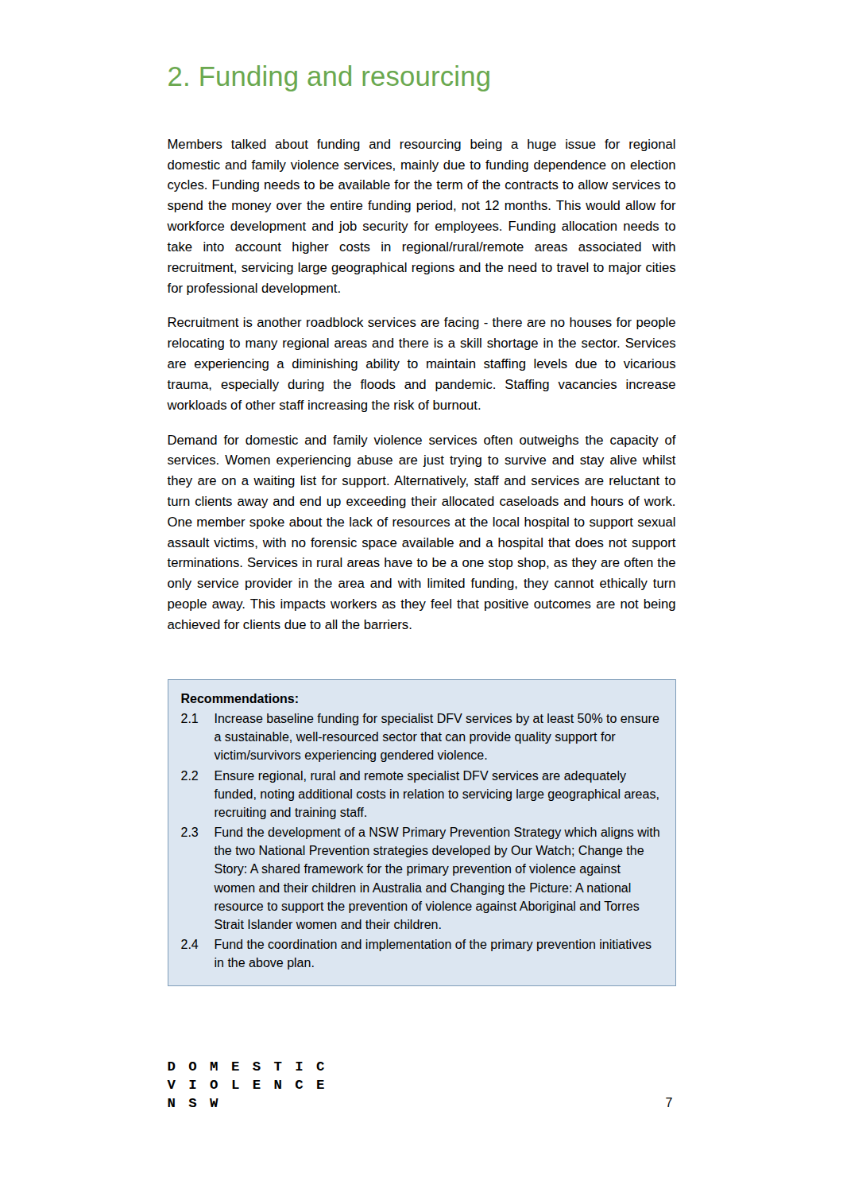2. Funding and resourcing
Members talked about funding and resourcing being a huge issue for regional domestic and family violence services, mainly due to funding dependence on election cycles. Funding needs to be available for the term of the contracts to allow services to spend the money over the entire funding period, not 12 months. This would allow for workforce development and job security for employees. Funding allocation needs to take into account higher costs in regional/rural/remote areas associated with recruitment, servicing large geographical regions and the need to travel to major cities for professional development.
Recruitment is another roadblock services are facing - there are no houses for people relocating to many regional areas and there is a skill shortage in the sector. Services are experiencing a diminishing ability to maintain staffing levels due to vicarious trauma, especially during the floods and pandemic. Staffing vacancies increase workloads of other staff increasing the risk of burnout.
Demand for domestic and family violence services often outweighs the capacity of services. Women experiencing abuse are just trying to survive and stay alive whilst they are on a waiting list for support. Alternatively, staff and services are reluctant to turn clients away and end up exceeding their allocated caseloads and hours of work. One member spoke about the lack of resources at the local hospital to support sexual assault victims, with no forensic space available and a hospital that does not support terminations. Services in rural areas have to be a one stop shop, as they are often the only service provider in the area and with limited funding, they cannot ethically turn people away. This impacts workers as they feel that positive outcomes are not being achieved for clients due to all the barriers.
Recommendations:
2.1
Increase baseline funding for specialist DFV services by at least 50% to ensure a sustainable, well-resourced sector that can provide quality support for victim/survivors experiencing gendered violence.
2.2
Ensure regional, rural and remote specialist DFV services are adequately funded, noting additional costs in relation to servicing large geographical areas, recruiting and training staff.
2.3
Fund the development of a NSW Primary Prevention Strategy which aligns with the two National Prevention strategies developed by Our Watch; Change the Story: A shared framework for the primary prevention of violence against women and their children in Australia and Changing the Picture: A national resource to support the prevention of violence against Aboriginal and Torres Strait Islander women and their children.
2.4
Fund the coordination and implementation of the primary prevention initiatives in the above plan.
D O M E S T I C
V I O L E N C E
N S W
7